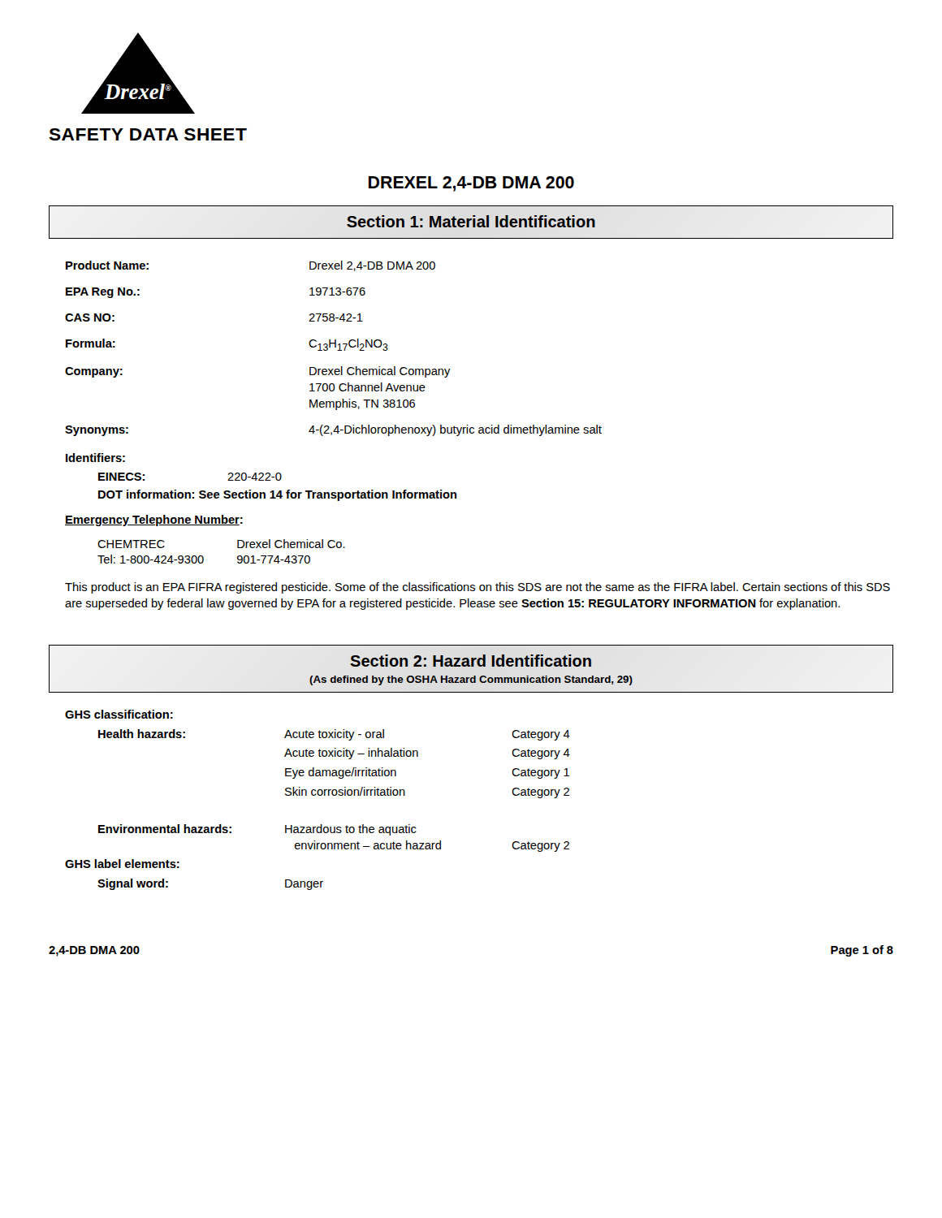Drexel®
SAFETY DATA SHEET
DREXEL 2,4-DB DMA 200
Section 1: Material Identification
| Product Name: | Drexel 2,4-DB DMA 200 |
| EPA Reg No.: | 19713-676 |
| CAS NO: | 2758-42-1 |
| Formula: | C 13 H 17 Cl 2 NO 3 |
| Company: | Drexel Chemical Company 1700 Channel Avenue Memphis, TN 38106 |
| Synonyms: | 4-(2,4-Dichlorophenoxy) butyric acid dimethylamine salt |
Identifiers:
| EINECS: | 220-422-0 |
| DOT information: See Section 14 for Transportation Information |
Emergency Telephone Number:
| CHEMTREC Tel: 1-800-424-9300 | Drexel Chemical Co. 901-774-4370 |
This product is an EPA FIFRA registered pesticide. Some of the classifications on this SDS are not the same as the FIFRA label. Certain sections of this SDS are superseded by federal law governed by EPA for a registered pesticide. Please see Section 15: REGULATORY INFORMATION for explanation.
Section 2: Hazard Identification
(As defined by the OSHA Hazard Communication Standard, 29)
GHS classification:
| Health hazards: | Acute toxicity - oral | Category 4 |
| | Acute toxicity – inhalation | Category 4 |
| | Eye damage/irritation | Category 1 |
| | Skin corrosion/irritation | Category 2 |
| Environmental hazards: | Hazardous to the aquatic environment – acute hazard | Category 2 |
GHS label elements:
| Signal word: | Danger | |
2,4-DB DMA 200 Page 1 of 8